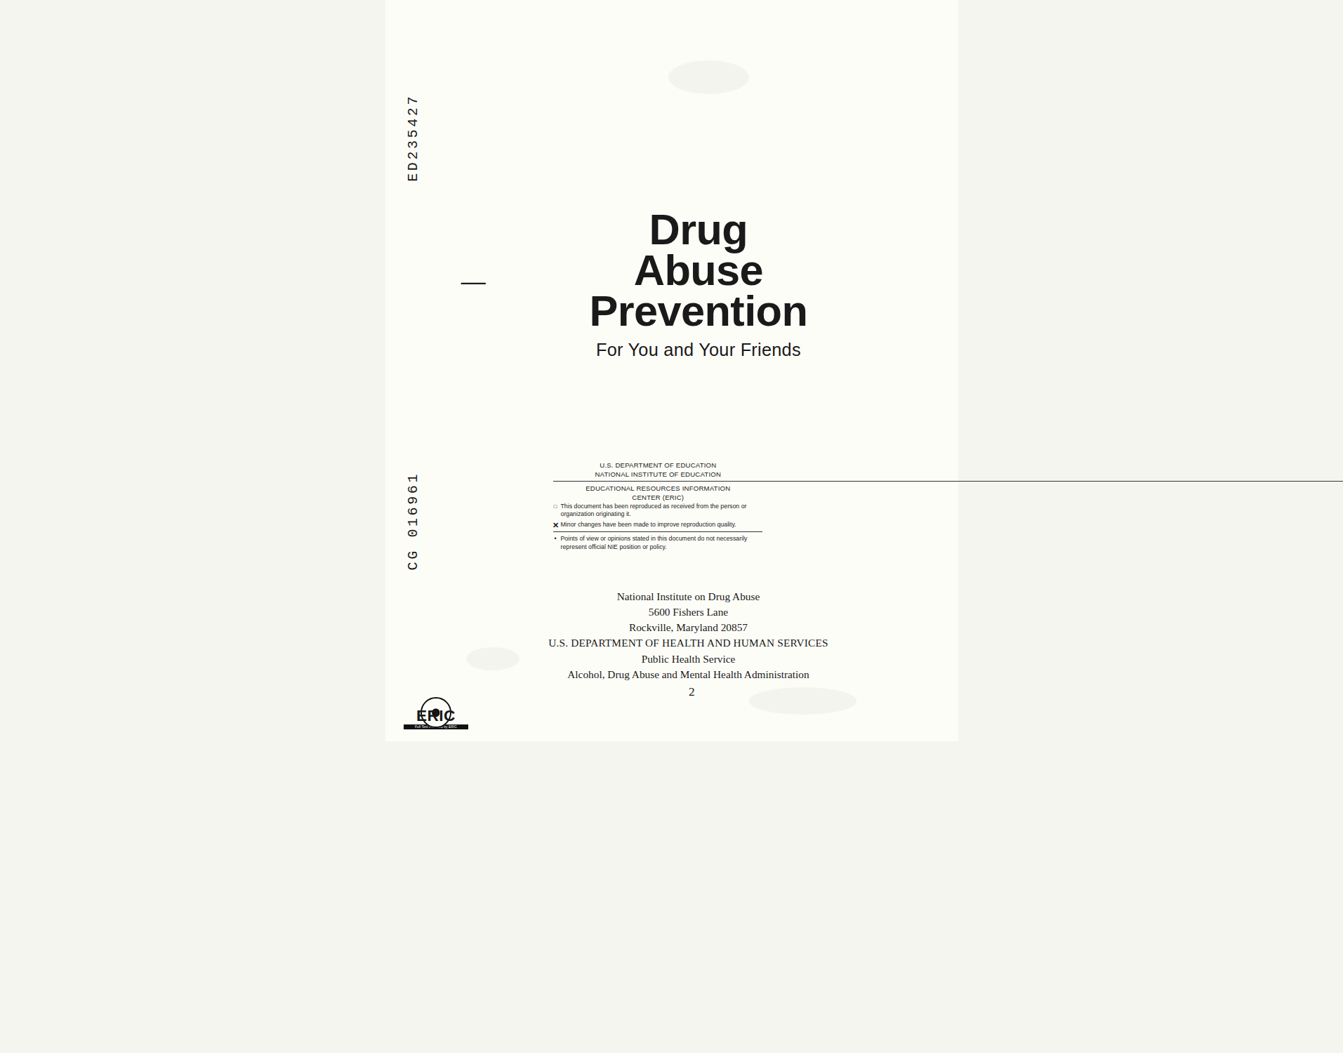ED235427
CG 016961
DrugAbuse Prevention
For You and Your Friends
U.S. DEPARTMENT OF EDUCATION
NATIONAL INSTITUTE OF EDUCATION
EDUCATIONAL RESOURCES INFORMATION
CENTER (ERIC)
□ This document has been reproduced as received from the person or organization originating it.
✕ Minor changes have been made to improve reproduction quality.
• Points of view or opinions stated in this document do not necessarily represent official NIE position or policy.
National Institute on Drug Abuse
5600 Fishers Lane
Rockville, Maryland 20857
U.S. DEPARTMENT OF HEALTH AND HUMAN SERVICES
Public Health Service
Alcohol, Drug Abuse and Mental Health Administration
2
ERIC
Full Text Provided by ERIC